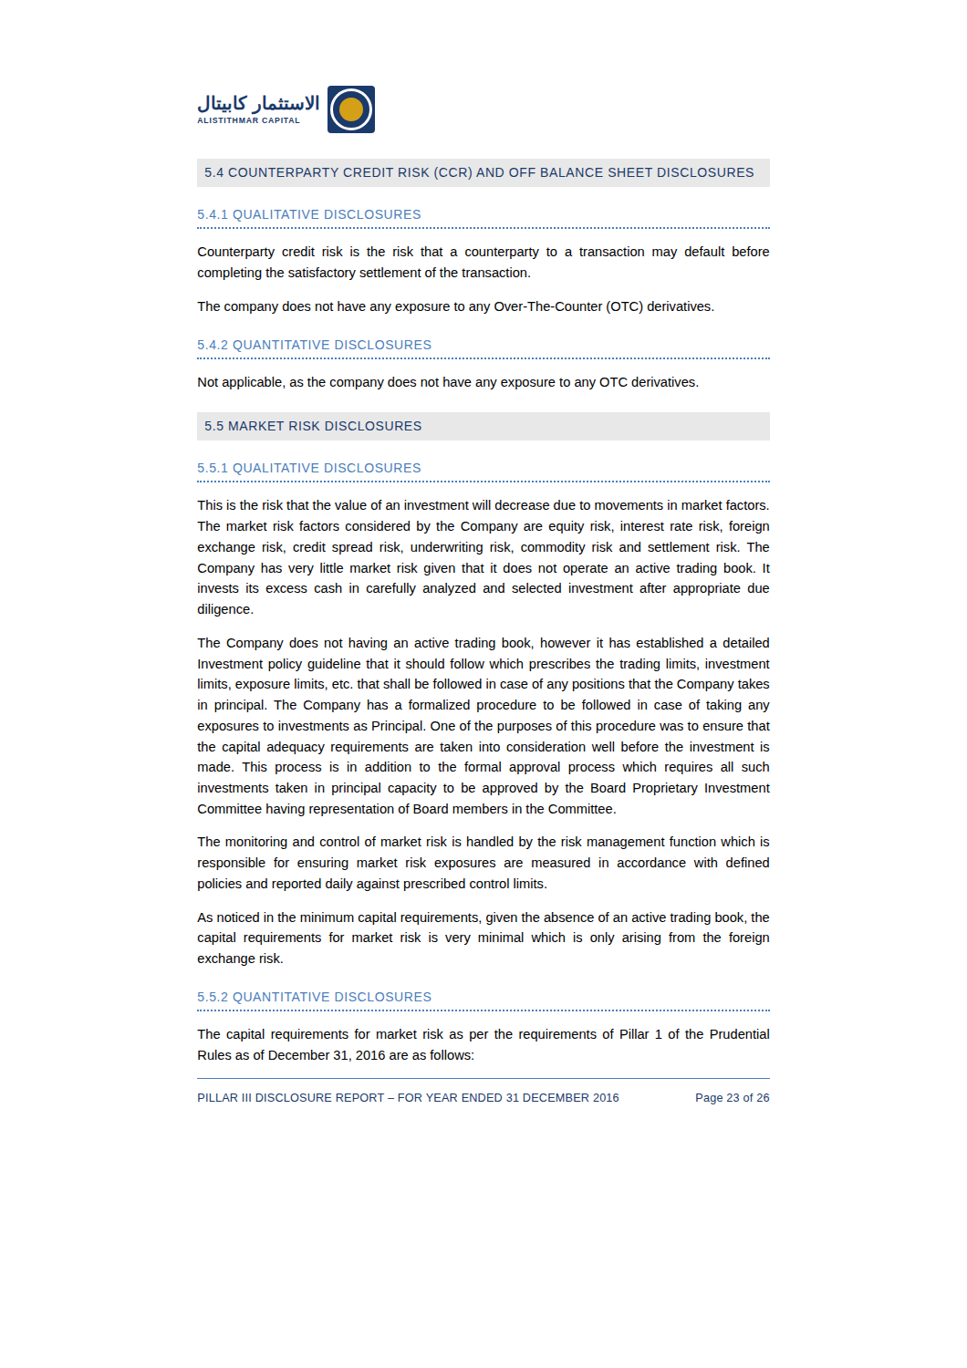الاستثمار كابيتال ALISTITHMAR CAPITAL
5.4 Counterparty Credit Risk (CCR) and Off Balance Sheet Disclosures
5.4.1 Qualitative Disclosures
Counterparty credit risk is the risk that a counterparty to a transaction may default before completing the satisfactory settlement of the transaction.
The company does not have any exposure to any Over-The-Counter (OTC) derivatives.
5.4.2 Quantitative Disclosures
Not applicable, as the company does not have any exposure to any OTC derivatives.
5.5 Market Risk Disclosures
5.5.1 Qualitative Disclosures
This is the risk that the value of an investment will decrease due to movements in market factors. The market risk factors considered by the Company are equity risk, interest rate risk, foreign exchange risk, credit spread risk, underwriting risk, commodity risk and settlement risk. The Company has very little market risk given that it does not operate an active trading book. It invests its excess cash in carefully analyzed and selected investment after appropriate due diligence.
The Company does not having an active trading book, however it has established a detailed Investment policy guideline that it should follow which prescribes the trading limits, investment limits, exposure limits, etc. that shall be followed in case of any positions that the Company takes in principal. The Company has a formalized procedure to be followed in case of taking any exposures to investments as Principal. One of the purposes of this procedure was to ensure that the capital adequacy requirements are taken into consideration well before the investment is made. This process is in addition to the formal approval process which requires all such investments taken in principal capacity to be approved by the Board Proprietary Investment Committee having representation of Board members in the Committee.
The monitoring and control of market risk is handled by the risk management function which is responsible for ensuring market risk exposures are measured in accordance with defined policies and reported daily against prescribed control limits.
As noticed in the minimum capital requirements, given the absence of an active trading book, the capital requirements for market risk is very minimal which is only arising from the foreign exchange risk.
5.5.2 Quantitative Disclosures
The capital requirements for market risk as per the requirements of Pillar 1 of the Prudential Rules as of December 31, 2016 are as follows:
PILLAR III DISCLOSURE REPORT – FOR YEAR ENDED 31 DECEMBER 2016 Page 23 of 26